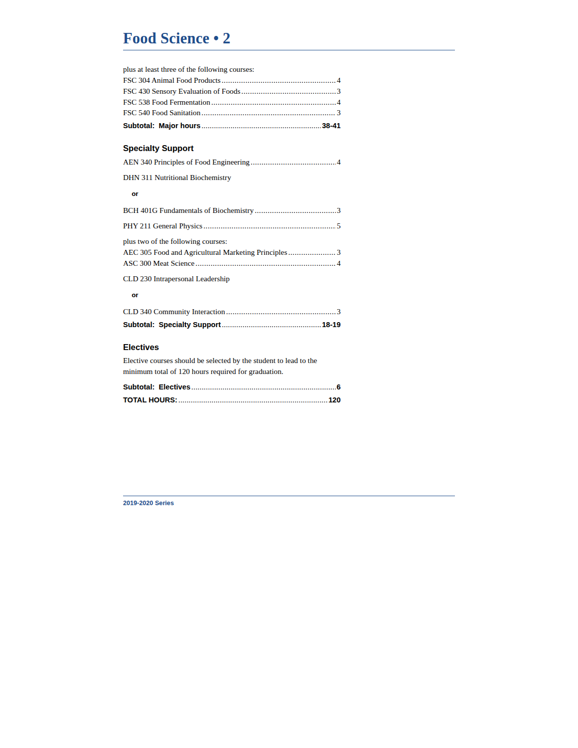Food Science • 2
plus at least three of the following courses:
FSC 304 Animal Food Products .................................................................................................................................................. 4
FSC 430 Sensory Evaluation of Foods .................................................................................................................................................. 3
FSC 538 Food Fermentation .................................................................................................................................................. 4
FSC 540 Food Sanitation .................................................................................................................................................. 3
Subtotal: Major hours .................................................................................................................................................. 38-41
Specialty Support
AEN 340 Principles of Food Engineering .................................................................................................................................................. 4
DHN 311 Nutritional Biochemistry
or
BCH 401G Fundamentals of Biochemistry .................................................................................................................................................. 3
PHY 211 General Physics .................................................................................................................................................. 5
plus two of the following courses:
AEC 305 Food and Agricultural Marketing Principles .................................................................................................................................................. 3
ASC 300 Meat Science .................................................................................................................................................. 4
CLD 230 Intrapersonal Leadership
or
CLD 340 Community Interaction .................................................................................................................................................. 3
Subtotal: Specialty Support .................................................................................................................................................. 18-19
Electives
Elective courses should be selected by the student to lead to the minimum total of 120 hours required for graduation.
Subtotal: Electives .................................................................................................................................................. 6
TOTAL HOURS: .................................................................................................................................................. 120
2019-2020 Series